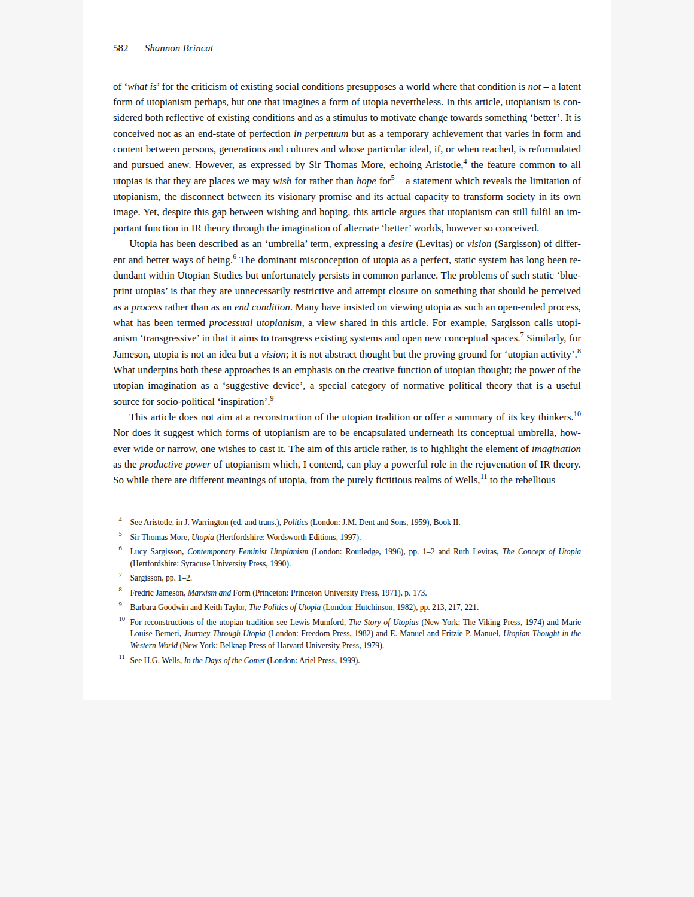582 Shannon Brincat
of ‘what is’ for the criticism of existing social conditions presupposes a world where that condition is not – a latent form of utopianism perhaps, but one that imagines a form of utopia nevertheless. In this article, utopianism is considered both reflective of existing conditions and as a stimulus to motivate change towards something ‘better’. It is conceived not as an end-state of perfection in perpetuum but as a temporary achievement that varies in form and content between persons, generations and cultures and whose particular ideal, if, or when reached, is reformulated and pursued anew. However, as expressed by Sir Thomas More, echoing Aristotle,4 the feature common to all utopias is that they are places we may wish for rather than hope for5 – a statement which reveals the limitation of utopianism, the disconnect between its visionary promise and its actual capacity to transform society in its own image. Yet, despite this gap between wishing and hoping, this article argues that utopianism can still fulfil an important function in IR theory through the imagination of alternate ‘better’ worlds, however so conceived.
Utopia has been described as an ‘umbrella’ term, expressing a desire (Levitas) or vision (Sargisson) of different and better ways of being.6 The dominant misconception of utopia as a perfect, static system has long been redundant within Utopian Studies but unfortunately persists in common parlance. The problems of such static ‘blueprint utopias’ is that they are unnecessarily restrictive and attempt closure on something that should be perceived as a process rather than as an end condition. Many have insisted on viewing utopia as such an open-ended process, what has been termed processual utopianism, a view shared in this article. For example, Sargisson calls utopianism ‘transgressive’ in that it aims to transgress existing systems and open new conceptual spaces.7 Similarly, for Jameson, utopia is not an idea but a vision; it is not abstract thought but the proving ground for ‘utopian activity’.8 What underpins both these approaches is an emphasis on the creative function of utopian thought; the power of the utopian imagination as a ‘suggestive device’, a special category of normative political theory that is a useful source for socio-political ‘inspiration’.9
This article does not aim at a reconstruction of the utopian tradition or offer a summary of its key thinkers.10 Nor does it suggest which forms of utopianism are to be encapsulated underneath its conceptual umbrella, however wide or narrow, one wishes to cast it. The aim of this article rather, is to highlight the element of imagination as the productive power of utopianism which, I contend, can play a powerful role in the rejuvenation of IR theory. So while there are different meanings of utopia, from the purely fictitious realms of Wells,11 to the rebellious
See Aristotle, in J. Warrington (ed. and trans.), Politics (London: J.M. Dent and Sons, 1959), Book II.
Sir Thomas More, Utopia (Hertfordshire: Wordsworth Editions, 1997).
Lucy Sargisson, Contemporary Feminist Utopianism (London: Routledge, 1996), pp. 1–2 and Ruth Levitas, The Concept of Utopia (Hertfordshire: Syracuse University Press, 1990).
Sargisson, pp. 1–2.
Fredric Jameson, Marxism and Form (Princeton: Princeton University Press, 1971), p. 173.
Barbara Goodwin and Keith Taylor, The Politics of Utopia (London: Hutchinson, 1982), pp. 213, 217, 221.
For reconstructions of the utopian tradition see Lewis Mumford, The Story of Utopias (New York: The Viking Press, 1974) and Marie Louise Berneri, Journey Through Utopia (London: Freedom Press, 1982) and E. Manuel and Fritzie P. Manuel, Utopian Thought in the Western World (New York: Belknap Press of Harvard University Press, 1979).
See H.G. Wells, In the Days of the Comet (London: Ariel Press, 1999).